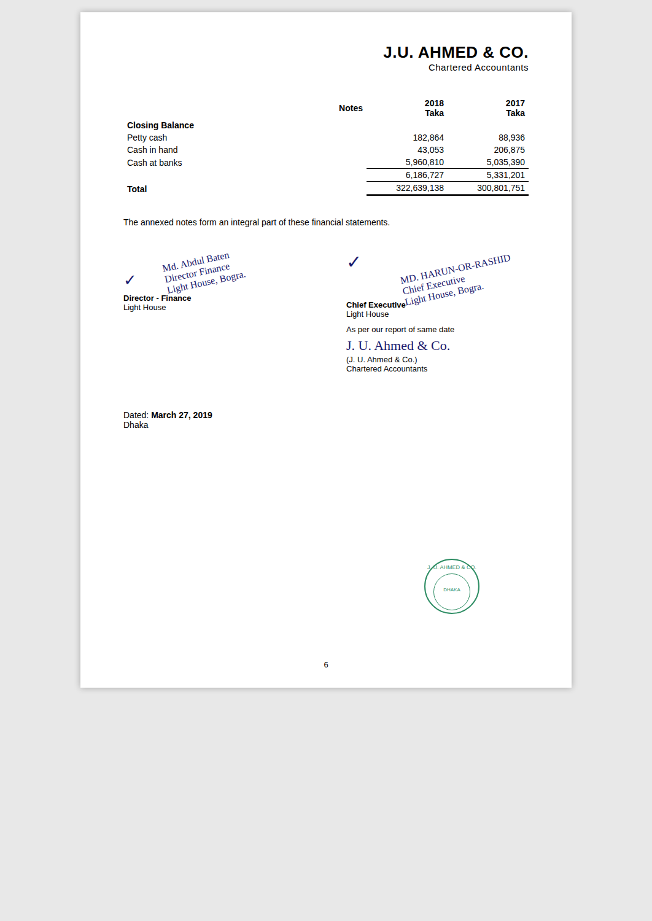J.U. AHMED & CO.
Chartered Accountants
| | Notes | 2018 Taka | 2017 Taka |
| --- | --- | --- | --- |
| Closing Balance | | | |
| Petty cash | | 182,864 | 88,936 |
| Cash in hand | | 43,053 | 206,875 |
| Cash at banks | | 5,960,810 | 5,035,390 |
| | | 6,186,727 | 5,331,201 |
| Total | | 322,639,138 | 300,801,751 |
The annexed notes form an integral part of these financial statements.
✓
Md. Abdul Baten
Director Finance
Light House, Bogra.
Director - Finance
Light House
✓
MD. HARUN-OR-RASHID
Chief Executive
Light House, Bogra.
Chief Executive
Light House
As per our report of same date
J. U. Ahmed & Co.
(J. U. Ahmed & Co.)
Chartered Accountants
Dated: March 27, 2019
Dhaka
J. U. AHMED & CO.
DHAKA
6